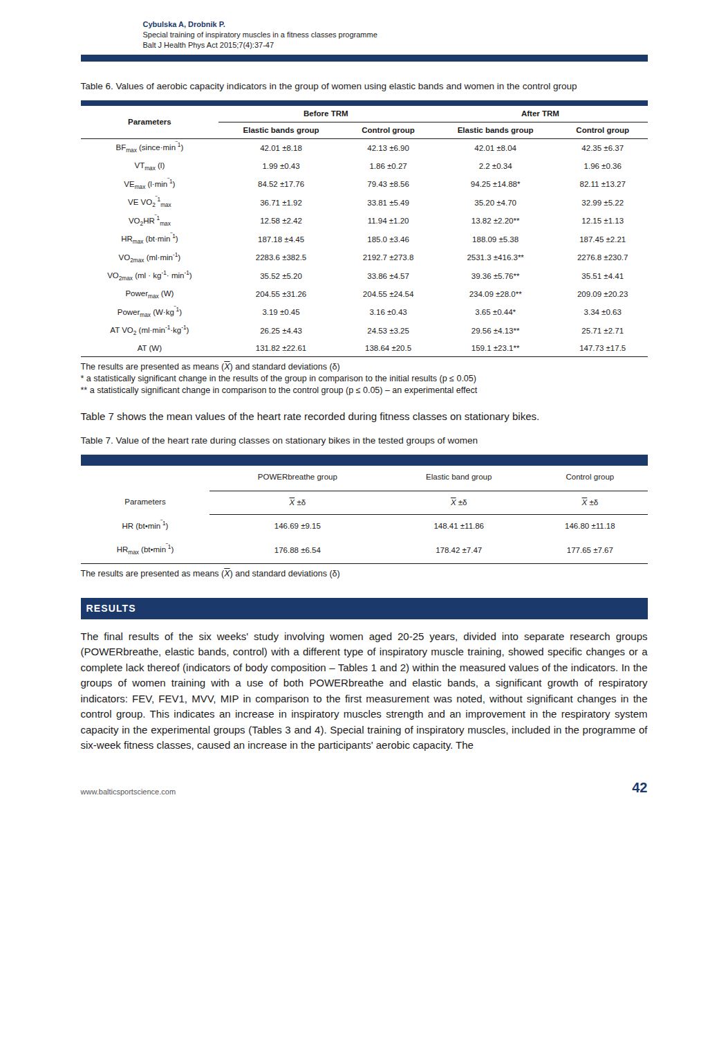Cybulska A, Drobnik P.
Special training of inspiratory muscles in a fitness classes programme
Balt J Health Phys Act 2015;7(4):37-47
Table 6. Values of aerobic capacity indicators in the group of women using elastic bands and women in the control group
| Parameters | Before TRM | After TRM |
| --- | --- | --- |
| Elastic bands group | Control group | Elastic bands group | Control group |
| BF max (since·min ‾1 ) | 42.01 ±8.18 | 42.13 ±6.90 | 42.01 ±8.04 | 42.35 ±6.37 |
| VT max (l) | 1.99 ±0.43 | 1.86 ±0.27 | 2.2 ±0.34 | 1.96 ±0.36 |
| VE max (l·min ‾1 ) | 84.52 ±17.76 | 79.43 ±8.56 | 94.25 ±14.88* | 82.11 ±13.27 |
| VE VO 2 ‾1 max | 36.71 ±1.92 | 33.81 ±5.49 | 35.20 ±4.70 | 32.99 ±5.22 |
| VO 2 HR ‾1 max | 12.58 ±2.42 | 11.94 ±1.20 | 13.82 ±2.20** | 12.15 ±1.13 |
| HR max (bt·min ‾1 ) | 187.18 ±4.45 | 185.0 ±3.46 | 188.09 ±5.38 | 187.45 ±2.21 |
| VO 2max (ml·min -1 ) | 2283.6 ±382.5 | 2192.7 ±273.8 | 2531.3 ±416.3** | 2276.8 ±230.7 |
| VO 2max (ml · kg -1 · min -1 ) | 35.52 ±5.20 | 33.86 ±4.57 | 39.36 ±5.76** | 35.51 ±4.41 |
| Power max (W) | 204.55 ±31.26 | 204.55 ±24.54 | 234.09 ±28.0** | 209.09 ±20.23 |
| Power max (W·kg ‾1 ) | 3.19 ±0.45 | 3.16 ±0.43 | 3.65 ±0.44* | 3.34 ±0.63 |
| AT VO 2 (ml·min -1 ·kg -1 ) | 26.25 ±4.43 | 24.53 ±3.25 | 29.56 ±4.13** | 25.71 ±2.71 |
| AT (W) | 131.82 ±22.61 | 138.64 ±20.5 | 159.1 ±23.1** | 147.73 ±17.5 |
The results are presented as means (X) and standard deviations (δ)
* a statistically significant change in the results of the group in comparison to the initial results (p ≤ 0.05)
** a statistically significant change in comparison to the control group (p ≤ 0.05) – an experimental effect
Table 7 shows the mean values of the heart rate recorded during fitness classes on stationary bikes.
Table 7. Value of the heart rate during classes on stationary bikes in the tested groups of women
| | POWERbreathe group | Elastic band group | Control group |
| --- | --- | --- | --- |
| Parameters | X ±δ | X ±δ | X ±δ |
| HR (bt•min ‾1 ) | 146.69 ±9.15 | 148.41 ±11.86 | 146.80 ±11.18 |
| HR max (bt•min ‾1 ) | 176.88 ±6.54 | 178.42 ±7.47 | 177.65 ±7.67 |
The results are presented as means (X) and standard deviations (δ)
Results
The final results of the six weeks' study involving women aged 20-25 years, divided into separate research groups (POWERbreathe, elastic bands, control) with a different type of inspiratory muscle training, showed specific changes or a complete lack thereof (indicators of body composition – Tables 1 and 2) within the measured values of the indicators. In the groups of women training with a use of both POWERbreathe and elastic bands, a significant growth of respiratory indicators: FEV, FEV1, MVV, MIP in comparison to the first measurement was noted, without significant changes in the control group. This indicates an increase in inspiratory muscles strength and an improvement in the respiratory system capacity in the experimental groups (Tables 3 and 4). Special training of inspiratory muscles, included in the programme of six-week fitness classes, caused an increase in the participants' aerobic capacity. The
www.balticsportscience.com
42